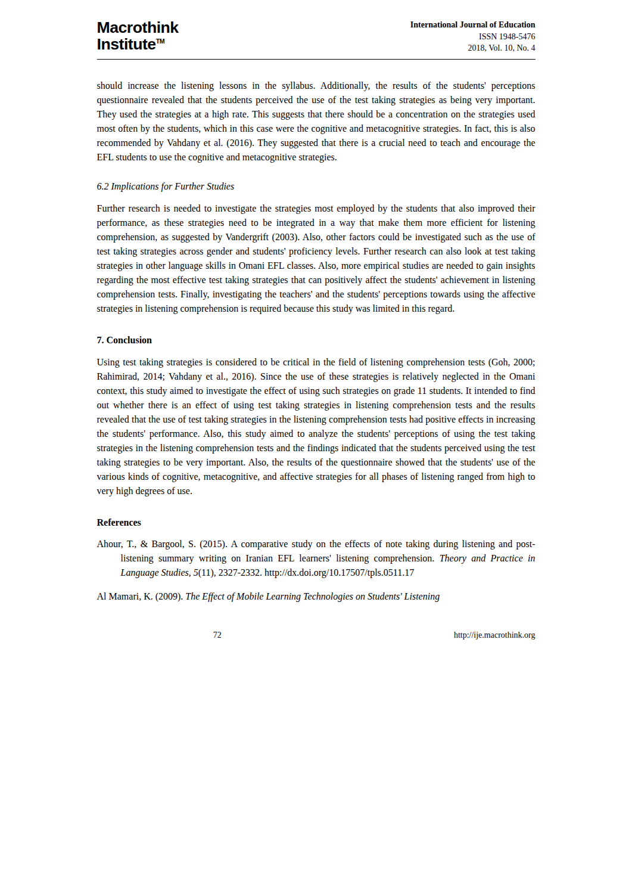Macrothink InstituteTM
International Journal of Education
ISSN 1948-5476
2018, Vol. 10, No. 4
should increase the listening lessons in the syllabus. Additionally, the results of the students' perceptions questionnaire revealed that the students perceived the use of the test taking strategies as being very important. They used the strategies at a high rate. This suggests that there should be a concentration on the strategies used most often by the students, which in this case were the cognitive and metacognitive strategies. In fact, this is also recommended by Vahdany et al. (2016). They suggested that there is a crucial need to teach and encourage the EFL students to use the cognitive and metacognitive strategies.
6.2 Implications for Further Studies
Further research is needed to investigate the strategies most employed by the students that also improved their performance, as these strategies need to be integrated in a way that make them more efficient for listening comprehension, as suggested by Vandergrift (2003). Also, other factors could be investigated such as the use of test taking strategies across gender and students' proficiency levels. Further research can also look at test taking strategies in other language skills in Omani EFL classes. Also, more empirical studies are needed to gain insights regarding the most effective test taking strategies that can positively affect the students' achievement in listening comprehension tests. Finally, investigating the teachers' and the students' perceptions towards using the affective strategies in listening comprehension is required because this study was limited in this regard.
7. Conclusion
Using test taking strategies is considered to be critical in the field of listening comprehension tests (Goh, 2000; Rahimirad, 2014; Vahdany et al., 2016). Since the use of these strategies is relatively neglected in the Omani context, this study aimed to investigate the effect of using such strategies on grade 11 students. It intended to find out whether there is an effect of using test taking strategies in listening comprehension tests and the results revealed that the use of test taking strategies in the listening comprehension tests had positive effects in increasing the students' performance. Also, this study aimed to analyze the students' perceptions of using the test taking strategies in the listening comprehension tests and the findings indicated that the students perceived using the test taking strategies to be very important. Also, the results of the questionnaire showed that the students' use of the various kinds of cognitive, metacognitive, and affective strategies for all phases of listening ranged from high to very high degrees of use.
References
Ahour, T., & Bargool, S. (2015). A comparative study on the effects of note taking during listening and post-listening summary writing on Iranian EFL learners' listening comprehension. Theory and Practice in Language Studies, 5(11), 2327-2332. http://dx.doi.org/10.17507/tpls.0511.17
Al Mamari, K. (2009). The Effect of Mobile Learning Technologies on Students' Listening
72 http://ije.macrothink.org